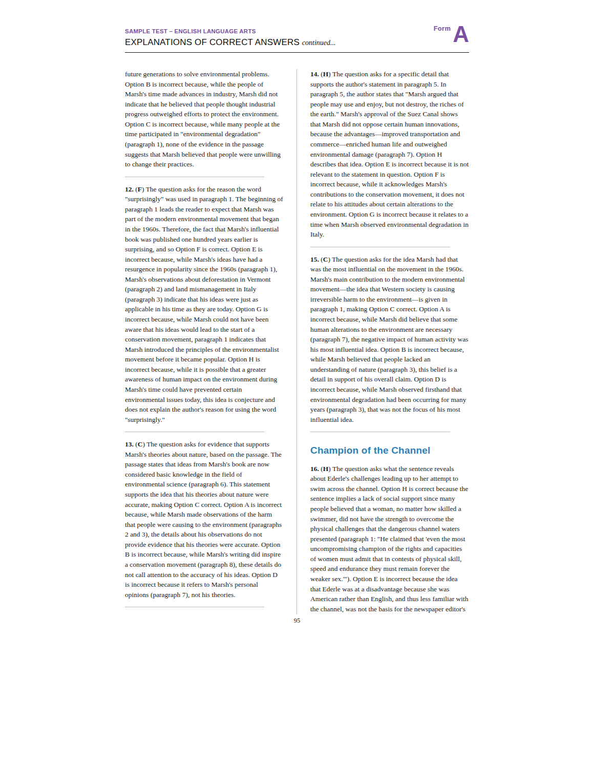Sample Test – English Language Arts
EXPLANATIONS OF CORRECT ANSWERS continued...
Form A
future generations to solve environmental problems. Option B is incorrect because, while the people of Marsh's time made advances in industry, Marsh did not indicate that he believed that people thought industrial progress outweighed efforts to protect the environment. Option C is incorrect because, while many people at the time participated in "environmental degradation" (paragraph 1), none of the evidence in the passage suggests that Marsh believed that people were unwilling to change their practices.
12. (F) The question asks for the reason the word "surprisingly" was used in paragraph 1. The beginning of paragraph 1 leads the reader to expect that Marsh was part of the modern environmental movement that began in the 1960s. Therefore, the fact that Marsh's influential book was published one hundred years earlier is surprising, and so Option F is correct. Option E is incorrect because, while Marsh's ideas have had a resurgence in popularity since the 1960s (paragraph 1), Marsh's observations about deforestation in Vermont (paragraph 2) and land mismanagement in Italy (paragraph 3) indicate that his ideas were just as applicable in his time as they are today. Option G is incorrect because, while Marsh could not have been aware that his ideas would lead to the start of a conservation movement, paragraph 1 indicates that Marsh introduced the principles of the environmentalist movement before it became popular. Option H is incorrect because, while it is possible that a greater awareness of human impact on the environment during Marsh's time could have prevented certain environmental issues today, this idea is conjecture and does not explain the author's reason for using the word "surprisingly."
13. (C) The question asks for evidence that supports Marsh's theories about nature, based on the passage. The passage states that ideas from Marsh's book are now considered basic knowledge in the field of environmental science (paragraph 6). This statement supports the idea that his theories about nature were accurate, making Option C correct. Option A is incorrect because, while Marsh made observations of the harm that people were causing to the environment (paragraphs 2 and 3), the details about his observations do not provide evidence that his theories were accurate. Option B is incorrect because, while Marsh's writing did inspire a conservation movement (paragraph 8), these details do not call attention to the accuracy of his ideas. Option D is incorrect because it refers to Marsh's personal opinions (paragraph 7), not his theories.
14. (H) The question asks for a specific detail that supports the author's statement in paragraph 5. In paragraph 5, the author states that "Marsh argued that people may use and enjoy, but not destroy, the riches of the earth." Marsh's approval of the Suez Canal shows that Marsh did not oppose certain human innovations, because the advantages—improved transportation and commerce—enriched human life and outweighed environmental damage (paragraph 7). Option H describes that idea. Option E is incorrect because it is not relevant to the statement in question. Option F is incorrect because, while it acknowledges Marsh's contributions to the conservation movement, it does not relate to his attitudes about certain alterations to the environment. Option G is incorrect because it relates to a time when Marsh observed environmental degradation in Italy.
15. (C) The question asks for the idea Marsh had that was the most influential on the movement in the 1960s. Marsh's main contribution to the modern environmental movement—the idea that Western society is causing irreversible harm to the environment—is given in paragraph 1, making Option C correct. Option A is incorrect because, while Marsh did believe that some human alterations to the environment are necessary (paragraph 7), the negative impact of human activity was his most influential idea. Option B is incorrect because, while Marsh believed that people lacked an understanding of nature (paragraph 3), this belief is a detail in support of his overall claim. Option D is incorrect because, while Marsh observed firsthand that environmental degradation had been occurring for many years (paragraph 3), that was not the focus of his most influential idea.
Champion of the Channel
16. (H) The question asks what the sentence reveals about Ederle's challenges leading up to her attempt to swim across the channel. Option H is correct because the sentence implies a lack of social support since many people believed that a woman, no matter how skilled a swimmer, did not have the strength to overcome the physical challenges that the dangerous channel waters presented (paragraph 1: "He claimed that 'even the most uncompromising champion of the rights and capacities of women must admit that in contests of physical skill, speed and endurance they must remain forever the weaker sex.'"). Option E is incorrect because the idea that Ederle was at a disadvantage because she was American rather than English, and thus less familiar with the channel, was not the basis for the newspaper editor's
95